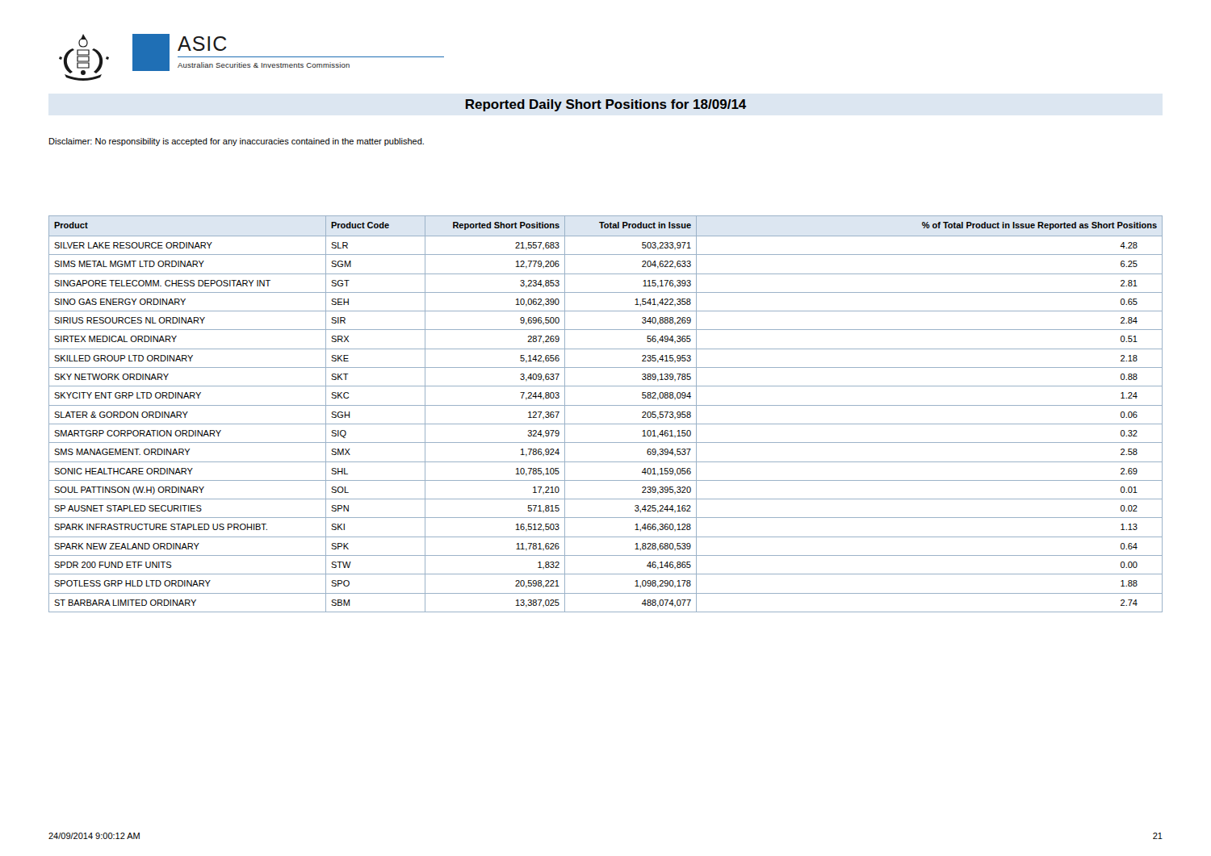ASIC
Australian Securities & Investments Commission
Reported Daily Short Positions for 18/09/14
Disclaimer: No responsibility is accepted for any inaccuracies contained in the matter published.
| Product | Product Code | Reported Short Positions | Total Product in Issue | % of Total Product in Issue Reported as Short Positions |
| --- | --- | --- | --- | --- |
| SILVER LAKE RESOURCE ORDINARY | SLR | 21,557,683 | 503,233,971 | 4.28 |
| SIMS METAL MGMT LTD ORDINARY | SGM | 12,779,206 | 204,622,633 | 6.25 |
| SINGAPORE TELECOMM. CHESS DEPOSITARY INT | SGT | 3,234,853 | 115,176,393 | 2.81 |
| SINO GAS ENERGY ORDINARY | SEH | 10,062,390 | 1,541,422,358 | 0.65 |
| SIRIUS RESOURCES NL ORDINARY | SIR | 9,696,500 | 340,888,269 | 2.84 |
| SIRTEX MEDICAL ORDINARY | SRX | 287,269 | 56,494,365 | 0.51 |
| SKILLED GROUP LTD ORDINARY | SKE | 5,142,656 | 235,415,953 | 2.18 |
| SKY NETWORK ORDINARY | SKT | 3,409,637 | 389,139,785 | 0.88 |
| SKYCITY ENT GRP LTD ORDINARY | SKC | 7,244,803 | 582,088,094 | 1.24 |
| SLATER & GORDON ORDINARY | SGH | 127,367 | 205,573,958 | 0.06 |
| SMARTGRP CORPORATION ORDINARY | SIQ | 324,979 | 101,461,150 | 0.32 |
| SMS MANAGEMENT. ORDINARY | SMX | 1,786,924 | 69,394,537 | 2.58 |
| SONIC HEALTHCARE ORDINARY | SHL | 10,785,105 | 401,159,056 | 2.69 |
| SOUL PATTINSON (W.H) ORDINARY | SOL | 17,210 | 239,395,320 | 0.01 |
| SP AUSNET STAPLED SECURITIES | SPN | 571,815 | 3,425,244,162 | 0.02 |
| SPARK INFRASTRUCTURE STAPLED US PROHIBT. | SKI | 16,512,503 | 1,466,360,128 | 1.13 |
| SPARK NEW ZEALAND ORDINARY | SPK | 11,781,626 | 1,828,680,539 | 0.64 |
| SPDR 200 FUND ETF UNITS | STW | 1,832 | 46,146,865 | 0.00 |
| SPOTLESS GRP HLD LTD ORDINARY | SPO | 20,598,221 | 1,098,290,178 | 1.88 |
| ST BARBARA LIMITED ORDINARY | SBM | 13,387,025 | 488,074,077 | 2.74 |
24/09/2014 9:00:12 AM
21